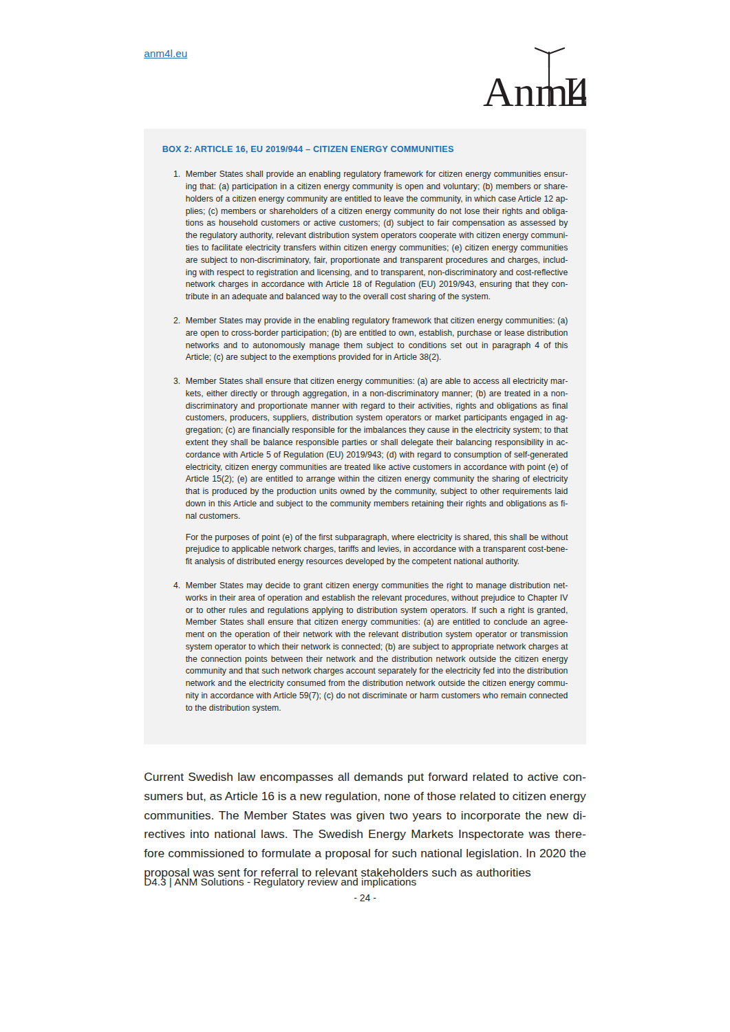anm4l.eu
Anm4 L
Box 2: Article 16, EU 2019/944 – Citizen energy communities
Member States shall provide an enabling regulatory framework for citizen energy communities ensuring that: (a) participation in a citizen energy community is open and voluntary; (b) members or shareholders of a citizen energy community are entitled to leave the community, in which case Article 12 applies; (c) members or shareholders of a citizen energy community do not lose their rights and obligations as household customers or active customers; (d) subject to fair compensation as assessed by the regulatory authority, relevant distribution system operators cooperate with citizen energy communities to facilitate electricity transfers within citizen energy communities; (e) citizen energy communities are subject to non-discriminatory, fair, proportionate and transparent procedures and charges, including with respect to registration and licensing, and to transparent, non-discriminatory and cost-reflective network charges in accordance with Article 18 of Regulation (EU) 2019/943, ensuring that they contribute in an adequate and balanced way to the overall cost sharing of the system.
Member States may provide in the enabling regulatory framework that citizen energy communities: (a) are open to cross-border participation; (b) are entitled to own, establish, purchase or lease distribution networks and to autonomously manage them subject to conditions set out in paragraph 4 of this Article; (c) are subject to the exemptions provided for in Article 38(2).
Member States shall ensure that citizen energy communities: (a) are able to access all electricity markets, either directly or through aggregation, in a non-discriminatory manner; (b) are treated in a non-discriminatory and proportionate manner with regard to their activities, rights and obligations as final customers, producers, suppliers, distribution system operators or market participants engaged in aggregation; (c) are financially responsible for the imbalances they cause in the electricity system; to that extent they shall be balance responsible parties or shall delegate their balancing responsibility in accordance with Article 5 of Regulation (EU) 2019/943; (d) with regard to consumption of self-generated electricity, citizen energy communities are treated like active customers in accordance with point (e) of Article 15(2); (e) are entitled to arrange within the citizen energy community the sharing of electricity that is produced by the production units owned by the community, subject to other requirements laid down in this Article and subject to the community members retaining their rights and obligations as final customers.
For the purposes of point (e) of the first subparagraph, where electricity is shared, this shall be without prejudice to applicable network charges, tariffs and levies, in accordance with a transparent cost-benefit analysis of distributed energy resources developed by the competent national authority.
Member States may decide to grant citizen energy communities the right to manage distribution networks in their area of operation and establish the relevant procedures, without prejudice to Chapter IV or to other rules and regulations applying to distribution system operators. If such a right is granted, Member States shall ensure that citizen energy communities: (a) are entitled to conclude an agreement on the operation of their network with the relevant distribution system operator or transmission system operator to which their network is connected; (b) are subject to appropriate network charges at the connection points between their network and the distribution network outside the citizen energy community and that such network charges account separately for the electricity fed into the distribution network and the electricity consumed from the distribution network outside the citizen energy community in accordance with Article 59(7); (c) do not discriminate or harm customers who remain connected to the distribution system.
Current Swedish law encompasses all demands put forward related to active consumers but, as Article 16 is a new regulation, none of those related to citizen energy communities. The Member States was given two years to incorporate the new directives into national laws. The Swedish Energy Markets Inspectorate was therefore commissioned to formulate a proposal for such national legislation. In 2020 the proposal was sent for referral to relevant stakeholders such as authorities
D4.3 | ANM Solutions - Regulatory review and implications - 24 -